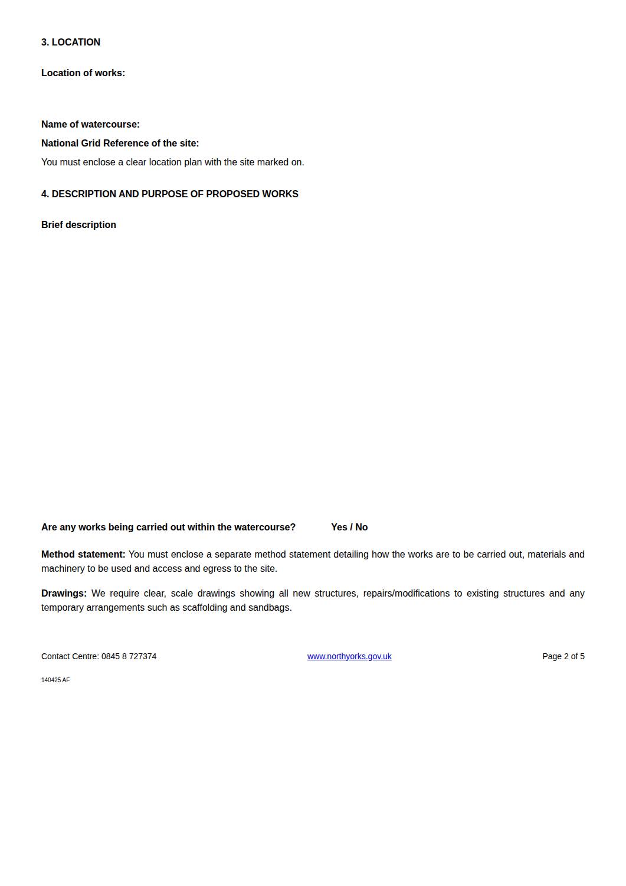3. LOCATION
Location of works:
Name of watercourse:
National Grid Reference of the site:
You must enclose a clear location plan with the site marked on.
4. DESCRIPTION AND PURPOSE OF PROPOSED WORKS
Brief description
Are any works being carried out within the watercourse?Yes / No
Method statement: You must enclose a separate method statement detailing how the works are to be carried out, materials and machinery to be used and access and egress to the site.
Drawings: We require clear, scale drawings showing all new structures, repairs/modifications to existing structures and any temporary arrangements such as scaffolding and sandbags.
Contact Centre: 0845 8 727374 www.northyorks.gov.uk Page 2 of 5
140425 AF